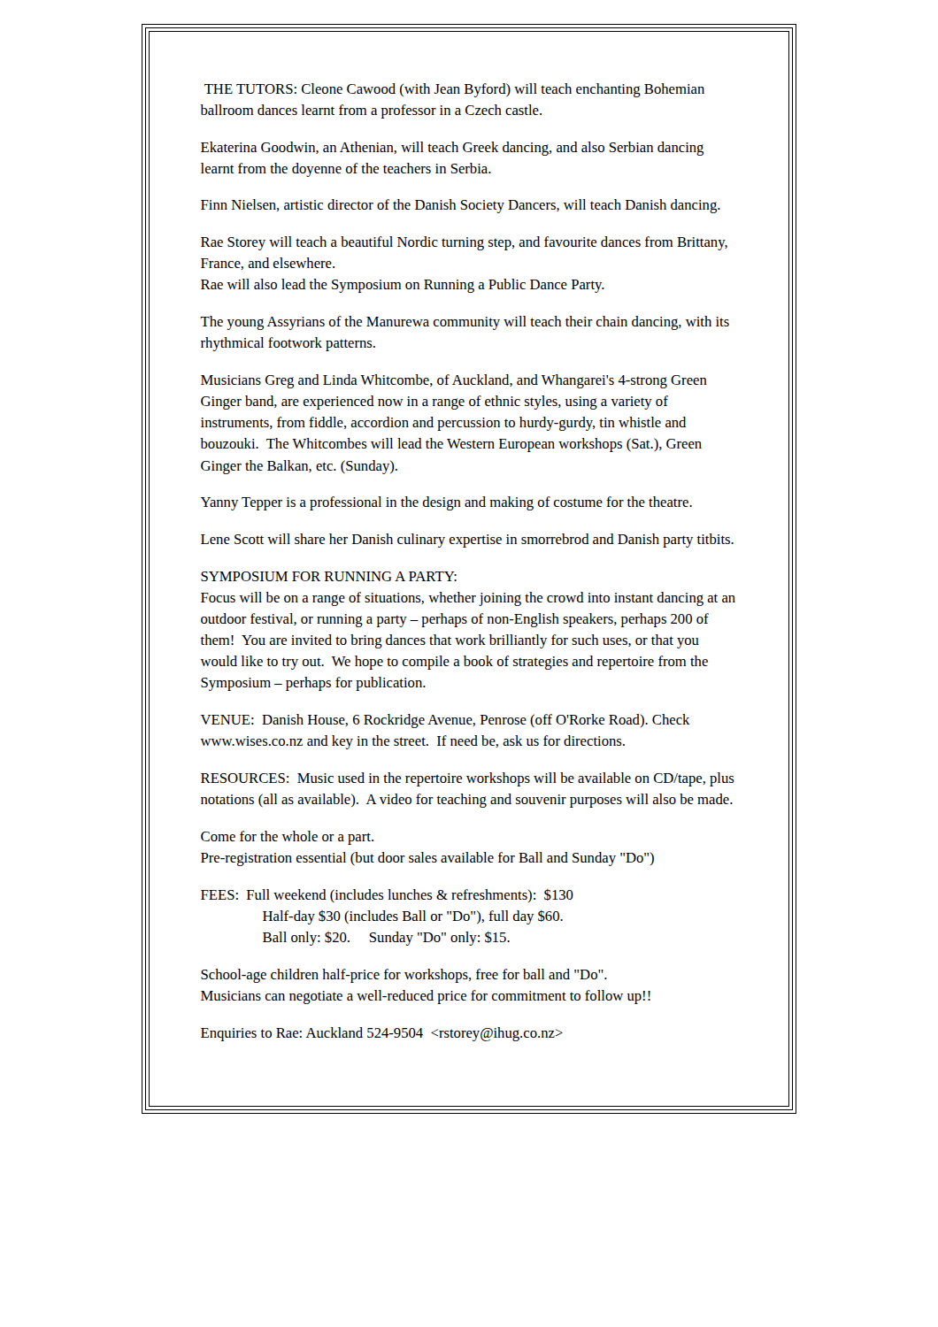THE TUTORS: Cleone Cawood (with Jean Byford) will teach enchanting Bohemian ballroom dances learnt from a professor in a Czech castle.
Ekaterina Goodwin, an Athenian, will teach Greek dancing, and also Serbian dancing learnt from the doyenne of the teachers in Serbia.
Finn Nielsen, artistic director of the Danish Society Dancers, will teach Danish dancing.
Rae Storey will teach a beautiful Nordic turning step, and favourite dances from Brittany, France, and elsewhere.
Rae will also lead the Symposium on Running a Public Dance Party.
The young Assyrians of the Manurewa community will teach their chain dancing, with its rhythmical footwork patterns.
Musicians Greg and Linda Whitcombe, of Auckland, and Whangarei's 4-strong Green Ginger band, are experienced now in a range of ethnic styles, using a variety of instruments, from fiddle, accordion and percussion to hurdy-gurdy, tin whistle and bouzouki. The Whitcombes will lead the Western European workshops (Sat.), Green Ginger the Balkan, etc. (Sunday).
Yanny Tepper is a professional in the design and making of costume for the theatre.
Lene Scott will share her Danish culinary expertise in smorrebrod and Danish party titbits.
SYMPOSIUM FOR RUNNING A PARTY:
Focus will be on a range of situations, whether joining the crowd into instant dancing at an outdoor festival, or running a party – perhaps of non-English speakers, perhaps 200 of them! You are invited to bring dances that work brilliantly for such uses, or that you would like to try out. We hope to compile a book of strategies and repertoire from the Symposium – perhaps for publication.
VENUE: Danish House, 6 Rockridge Avenue, Penrose (off O'Rorke Road). Check www.wises.co.nz and key in the street. If need be, ask us for directions.
RESOURCES: Music used in the repertoire workshops will be available on CD/tape, plus notations (all as available). A video for teaching and souvenir purposes will also be made.
Come for the whole or a part.
Pre-registration essential (but door sales available for Ball and Sunday "Do")
FEES: Full weekend (includes lunches & refreshments): $130
Half-day $30 (includes Ball or "Do"), full day $60.
Ball only: $20. Sunday "Do" only: $15.
School-age children half-price for workshops, free for ball and "Do".
Musicians can negotiate a well-reduced price for commitment to follow up!!
Enquiries to Rae: Auckland 524-9504 <rstorey@ihug.co.nz>